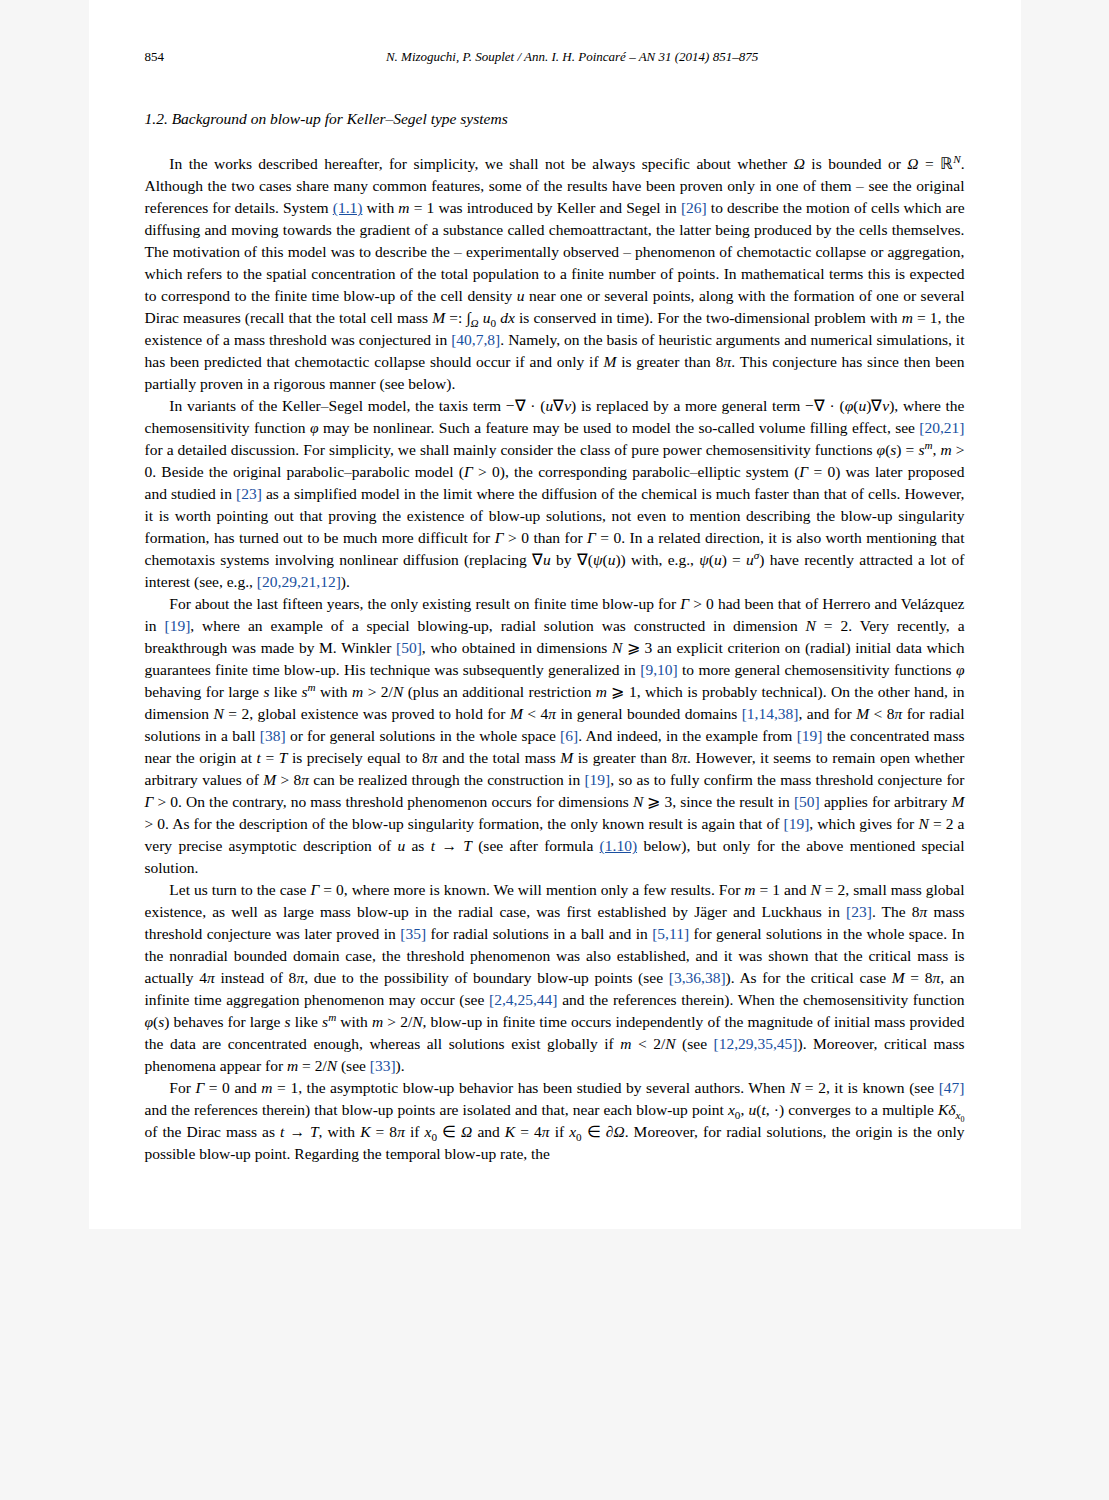854 N. Mizoguchi, P. Souplet / Ann. I. H. Poincaré – AN 31 (2014) 851–875
1.2. Background on blow-up for Keller–Segel type systems
In the works described hereafter, for simplicity, we shall not be always specific about whether Ω is bounded or Ω = ℝN. Although the two cases share many common features, some of the results have been proven only in one of them – see the original references for details. System (1.1) with m = 1 was introduced by Keller and Segel in [26] to describe the motion of cells which are diffusing and moving towards the gradient of a substance called chemoattractant, the latter being produced by the cells themselves. The motivation of this model was to describe the – experimentally observed – phenomenon of chemotactic collapse or aggregation, which refers to the spatial concentration of the total population to a finite number of points. In mathematical terms this is expected to correspond to the finite time blow-up of the cell density u near one or several points, along with the formation of one or several Dirac measures (recall that the total cell mass M =: ∫Ω u0 dx is conserved in time). For the two-dimensional problem with m = 1, the existence of a mass threshold was conjectured in [40,7,8]. Namely, on the basis of heuristic arguments and numerical simulations, it has been predicted that chemotactic collapse should occur if and only if M is greater than 8π. This conjecture has since then been partially proven in a rigorous manner (see below).
In variants of the Keller–Segel model, the taxis term −∇ · (u∇v) is replaced by a more general term −∇ · (φ(u)∇v), where the chemosensitivity function φ may be nonlinear. Such a feature may be used to model the so-called volume filling effect, see [20,21] for a detailed discussion. For simplicity, we shall mainly consider the class of pure power chemosensitivity functions φ(s) = sm, m > 0. Beside the original parabolic–parabolic model (Γ > 0), the corresponding parabolic–elliptic system (Γ = 0) was later proposed and studied in [23] as a simplified model in the limit where the diffusion of the chemical is much faster than that of cells. However, it is worth pointing out that proving the existence of blow-up solutions, not even to mention describing the blow-up singularity formation, has turned out to be much more difficult for Γ > 0 than for Γ = 0. In a related direction, it is also worth mentioning that chemotaxis systems involving nonlinear diffusion (replacing ∇u by ∇(ψ(u)) with, e.g., ψ(u) = uσ) have recently attracted a lot of interest (see, e.g., [20,29,21,12]).
For about the last fifteen years, the only existing result on finite time blow-up for Γ > 0 had been that of Herrero and Velázquez in [19], where an example of a special blowing-up, radial solution was constructed in dimension N = 2. Very recently, a breakthrough was made by M. Winkler [50], who obtained in dimensions N ⩾ 3 an explicit criterion on (radial) initial data which guarantees finite time blow-up. His technique was subsequently generalized in [9,10] to more general chemosensitivity functions φ behaving for large s like sm with m > 2/N (plus an additional restriction m ⩾ 1, which is probably technical). On the other hand, in dimension N = 2, global existence was proved to hold for M < 4π in general bounded domains [1,14,38], and for M < 8π for radial solutions in a ball [38] or for general solutions in the whole space [6]. And indeed, in the example from [19] the concentrated mass near the origin at t = T is precisely equal to 8π and the total mass M is greater than 8π. However, it seems to remain open whether arbitrary values of M > 8π can be realized through the construction in [19], so as to fully confirm the mass threshold conjecture for Γ > 0. On the contrary, no mass threshold phenomenon occurs for dimensions N ⩾ 3, since the result in [50] applies for arbitrary M > 0. As for the description of the blow-up singularity formation, the only known result is again that of [19], which gives for N = 2 a very precise asymptotic description of u as t → T (see after formula (1.10) below), but only for the above mentioned special solution.
Let us turn to the case Γ = 0, where more is known. We will mention only a few results. For m = 1 and N = 2, small mass global existence, as well as large mass blow-up in the radial case, was first established by Jäger and Luckhaus in [23]. The 8π mass threshold conjecture was later proved in [35] for radial solutions in a ball and in [5,11] for general solutions in the whole space. In the nonradial bounded domain case, the threshold phenomenon was also established, and it was shown that the critical mass is actually 4π instead of 8π, due to the possibility of boundary blow-up points (see [3,36,38]). As for the critical case M = 8π, an infinite time aggregation phenomenon may occur (see [2,4,25,44] and the references therein). When the chemosensitivity function φ(s) behaves for large s like sm with m > 2/N, blow-up in finite time occurs independently of the magnitude of initial mass provided the data are concentrated enough, whereas all solutions exist globally if m < 2/N (see [12,29,35,45]). Moreover, critical mass phenomena appear for m = 2/N (see [33]).
For Γ = 0 and m = 1, the asymptotic blow-up behavior has been studied by several authors. When N = 2, it is known (see [47] and the references therein) that blow-up points are isolated and that, near each blow-up point x0, u(t, ·) converges to a multiple Kδx0 of the Dirac mass as t → T, with K = 8π if x0 ∈ Ω and K = 4π if x0 ∈ ∂Ω. Moreover, for radial solutions, the origin is the only possible blow-up point. Regarding the temporal blow-up rate, the